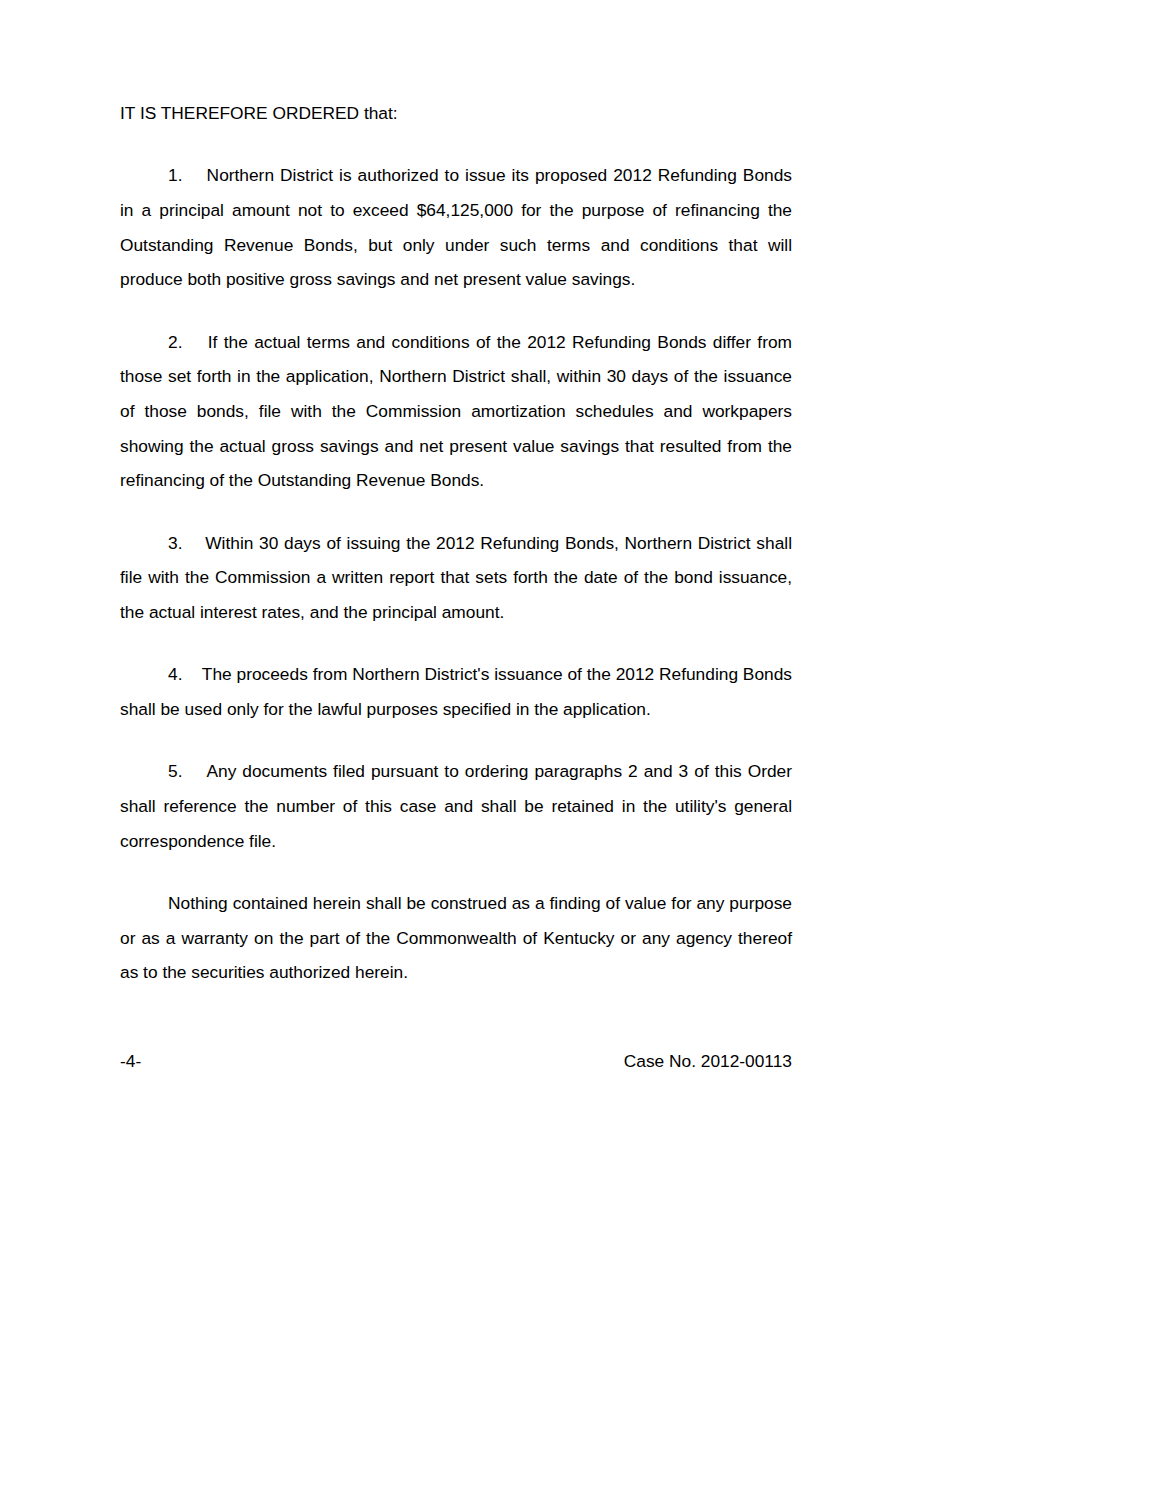IT IS THEREFORE ORDERED that:
1. Northern District is authorized to issue its proposed 2012 Refunding Bonds in a principal amount not to exceed $64,125,000 for the purpose of refinancing the Outstanding Revenue Bonds, but only under such terms and conditions that will produce both positive gross savings and net present value savings.
2. If the actual terms and conditions of the 2012 Refunding Bonds differ from those set forth in the application, Northern District shall, within 30 days of the issuance of those bonds, file with the Commission amortization schedules and workpapers showing the actual gross savings and net present value savings that resulted from the refinancing of the Outstanding Revenue Bonds.
3. Within 30 days of issuing the 2012 Refunding Bonds, Northern District shall file with the Commission a written report that sets forth the date of the bond issuance, the actual interest rates, and the principal amount.
4. The proceeds from Northern District's issuance of the 2012 Refunding Bonds shall be used only for the lawful purposes specified in the application.
5. Any documents filed pursuant to ordering paragraphs 2 and 3 of this Order shall reference the number of this case and shall be retained in the utility's general correspondence file.
Nothing contained herein shall be construed as a finding of value for any purpose or as a warranty on the part of the Commonwealth of Kentucky or any agency thereof as to the securities authorized herein.
-4- Case No. 2012-00113